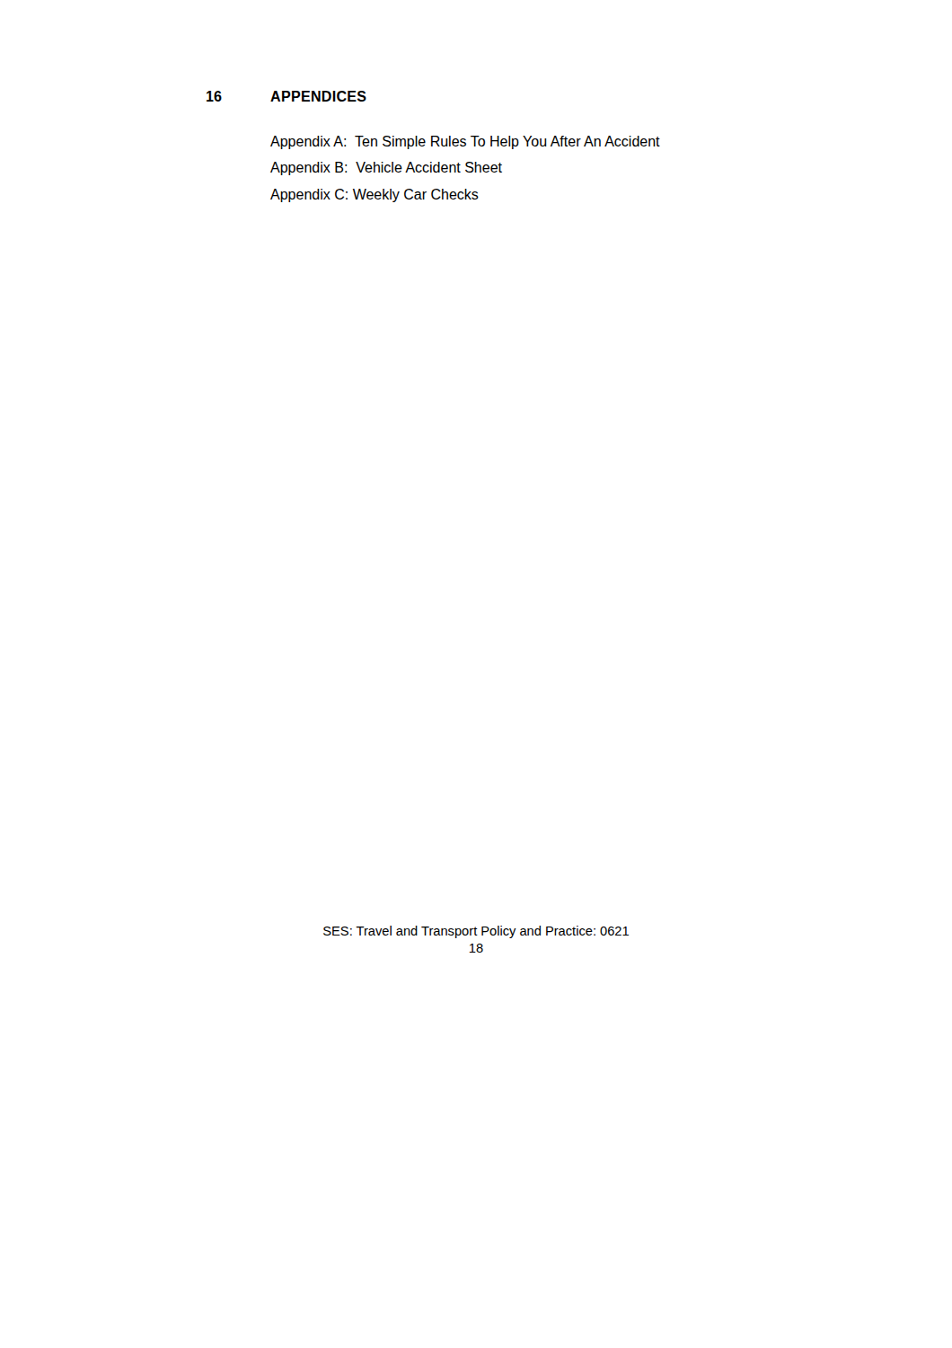16 APPENDICES
Appendix A: Ten Simple Rules To Help You After An Accident
Appendix B: Vehicle Accident Sheet
Appendix C: Weekly Car Checks
SES: Travel and Transport Policy and Practice: 0621 18